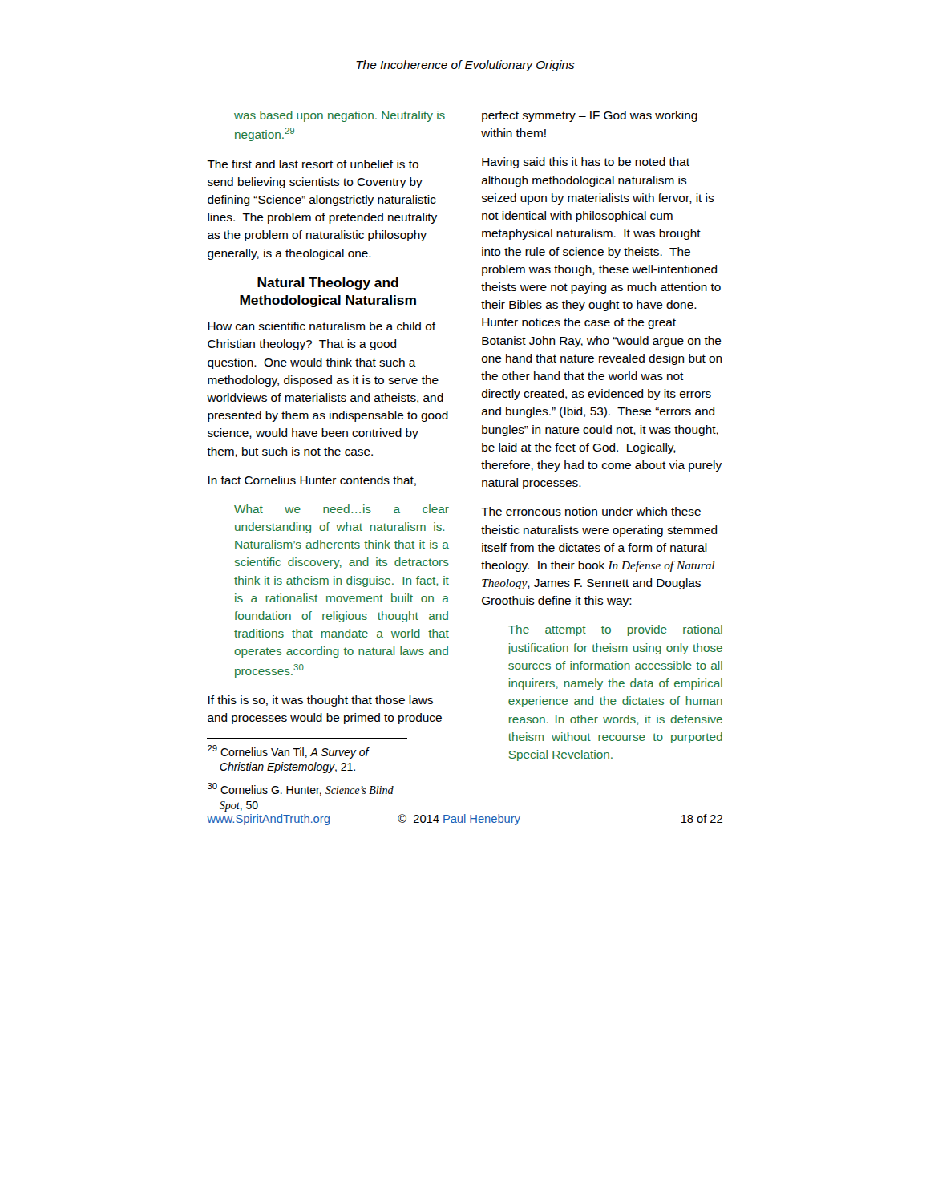The Incoherence of Evolutionary Origins
was based upon negation. Neutrality is negation.29
The first and last resort of unbelief is to send believing scientists to Coventry by defining “Science” alongstrictly naturalistic lines. The problem of pretended neutrality as the problem of naturalistic philosophy generally, is a theological one.
Natural Theology and
Methodological Naturalism
How can scientific naturalism be a child of Christian theology? That is a good question. One would think that such a methodology, disposed as it is to serve the worldviews of materialists and atheists, and presented by them as indispensable to good science, would have been contrived by them, but such is not the case.
In fact Cornelius Hunter contends that,
What we need…is a clear understanding of what naturalism is. Naturalism’s adherents think that it is a scientific discovery, and its detractors think it is atheism in disguise. In fact, it is a rationalist movement built on a foundation of religious thought and traditions that mandate a world that operates according to natural laws and processes.30
If this is so, it was thought that those laws and processes would be primed to produce
29 Cornelius Van Til, A Survey of Christian Epistemology, 21.
30 Cornelius G. Hunter, Science’s Blind Spot, 50
perfect symmetry – IF God was working within them!
Having said this it has to be noted that although methodological naturalism is seized upon by materialists with fervor, it is not identical with philosophical cum metaphysical naturalism. It was brought into the rule of science by theists. The problem was though, these well-intentioned theists were not paying as much attention to their Bibles as they ought to have done. Hunter notices the case of the great Botanist John Ray, who “would argue on the one hand that nature revealed design but on the other hand that the world was not directly created, as evidenced by its errors and bungles.” (Ibid, 53). These “errors and bungles” in nature could not, it was thought, be laid at the feet of God. Logically, therefore, they had to come about via purely natural processes.
The erroneous notion under which these theistic naturalists were operating stemmed itself from the dictates of a form of natural theology. In their book In Defense of Natural Theology, James F. Sennett and Douglas Groothuis define it this way:
The attempt to provide rational justification for theism using only those sources of information accessible to all inquirers, namely the data of empirical experience and the dictates of human reason. In other words, it is defensive theism without recourse to purported Special Revelation.
www.SpiritAndTruth.org © 2014 Paul Henebury 18 of 22